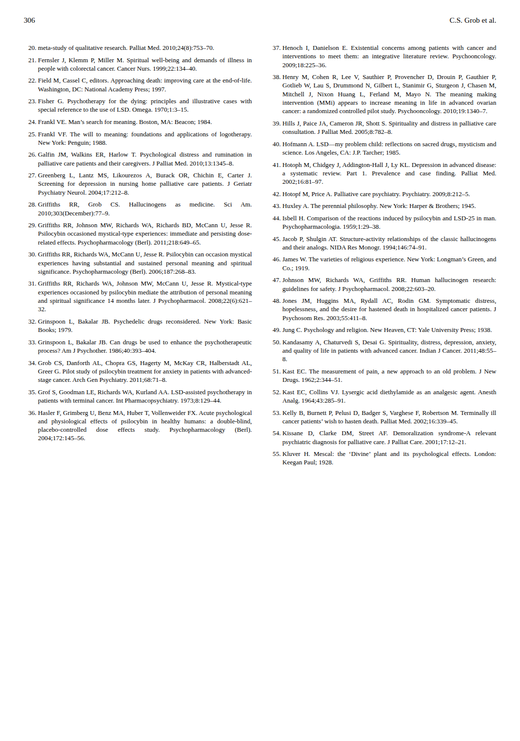306 C.S. Grob et al.
meta-study of qualitative research. Palliat Med. 2010;24(8):753–70.
Fernsler J, Klemm P, Miller M. Spiritual well-being and demands of illness in people with colorectal cancer. Cancer Nurs. 1999;22:134–40.
Field M, Cassel C, editors. Approaching death: improving care at the end-of-life. Washington, DC: National Academy Press; 1997.
Fisher G. Psychotherapy for the dying: principles and illustrative cases with special reference to the use of LSD. Omega. 1970;1:3–15.
Frankl VE. Man’s search for meaning. Boston, MA: Beacon; 1984.
Frankl VF. The will to meaning: foundations and applications of logotherapy. New York: Penguin; 1988.
Galfin JM, Walkins ER, Harlow T. Psychological distress and rumination in palliative care patients and their caregivers. J Palliat Med. 2010;13:1345–8.
Greenberg L, Lantz MS, Likourezos A, Burack OR, Chichin E, Carter J. Screening for depression in nursing home palliative care patients. J Geriatr Psychiatry Neurol. 2004;17:212–8.
Griffiths RR, Grob CS. Hallucinogens as medicine. Sci Am. 2010;303(December):77–9.
Griffiths RR, Johnson MW, Richards WA, Richards BD, McCann U, Jesse R. Psilocybin occasioned mystical-type experiences: immediate and persisting dose-related effects. Psychopharmacology (Berl). 2011;218:649–65.
Griffiths RR, Richards WA, McCann U, Jesse R. Psilocybin can occasion mystical experiences having substantial and sustained personal meaning and spiritual significance. Psychopharmacology (Berl). 2006;187:268–83.
Griffiths RR, Richards WA, Johnson MW, McCann U, Jesse R. Mystical-type experiences occasioned by psilocybin mediate the attribution of personal meaning and spiritual significance 14 months later. J Psychopharmacol. 2008;22(6):621–32.
Grinspoon L, Bakalar JB. Psychedelic drugs reconsidered. New York: Basic Books; 1979.
Grinspoon L, Bakalar JB. Can drugs be used to enhance the psychotherapeutic process? Am J Psychother. 1986;40:393–404.
Grob CS, Danforth AL, Chopra GS, Hagerty M, McKay CR, Halberstadt AL, Greer G. Pilot study of psilocybin treatment for anxiety in patients with advanced-stage cancer. Arch Gen Psychiatry. 2011;68:71–8.
Grof S, Goodman LE, Richards WA, Kurland AA. LSD-assisted psychotherapy in patients with terminal cancer. Int Pharmacopsychiatry. 1973;8:129–44.
Hasler F, Grimberg U, Benz MA, Huber T, Vollenweider FX. Acute psychological and physiological effects of psilocybin in healthy humans: a double-blind, placebo-controlled dose effects study. Psychopharmacology (Berl). 2004;172:145–56.
Henoch I, Danielson E. Existential concerns among patients with cancer and interventions to meet them: an integrative literature review. Psychooncology. 2009;18:225–36.
Henry M, Cohen R, Lee V, Sauthier P, Provencher D, Drouin P, Gauthier P, Gotlieb W, Lau S, Drummond N, Gilbert L, Stanimir G, Sturgeon J, Chasen M, Mitchell J, Nixon Huang L, Ferland M, Mayo N. The meaning making intervention (MMi) appears to increase meaning in life in advanced ovarian cancer: a randomized controlled pilot study. Psychooncology. 2010;19:1340–7.
Hills J, Paice JA, Cameron JR, Shott S. Spirituality and distress in palliative care consultation. J Palliat Med. 2005;8:782–8.
Hofmann A. LSD—my problem child: reflections on sacred drugs, mysticism and science. Los Angeles, CA: J.P. Tarcher; 1985.
Hotoph M, Chidgey J, Addington-Hall J, Ly KL. Depression in advanced disease: a systematic review. Part 1. Prevalence and case finding. Palliat Med. 2002;16:81–97.
Hotopf M, Price A. Palliative care psychiatry. Psychiatry. 2009;8:212–5.
Huxley A. The perennial philosophy. New York: Harper & Brothers; 1945.
Isbell H. Comparison of the reactions induced by psilocybin and LSD-25 in man. Psychopharmacologia. 1959;1:29–38.
Jacob P, Shulgin AT. Structure-activity relationships of the classic hallucinogens and their analogs. NIDA Res Monogr. 1994;146:74–91.
James W. The varieties of religious experience. New York: Longman’s Green, and Co.; 1919.
Johnson MW, Richards WA, Griffiths RR. Human hallucinogen research: guidelines for safety. J Psychopharmacol. 2008;22:603–20.
Jones JM, Huggins MA, Rydall AC, Rodin GM. Symptomatic distress, hopelessness, and the desire for hastened death in hospitalized cancer patients. J Psychosom Res. 2003;55:411–8.
Jung C. Psychology and religion. New Heaven, CT: Yale University Press; 1938.
Kandasamy A, Chaturvedi S, Desai G. Spirituality, distress, depression, anxiety, and quality of life in patients with advanced cancer. Indian J Cancer. 2011;48:55–8.
Kast EC. The measurement of pain, a new approach to an old problem. J New Drugs. 1962;2:344–51.
Kast EC, Collins VJ. Lysergic acid diethylamide as an analgesic agent. Anesth Analg. 1964;43:285–91.
Kelly B, Burnett P, Pelusi D, Badger S, Varghese F, Robertson M. Terminally ill cancer patients’ wish to hasten death. Palliat Med. 2002;16:339–45.
Kissane D, Clarke DM, Street AF. Demoralization syndrome-A relevant psychiatric diagnosis for palliative care. J Palliat Care. 2001;17:12–21.
Kluver H. Mescal: the ‘Divine’ plant and its psychological effects. London: Keegan Paul; 1928.